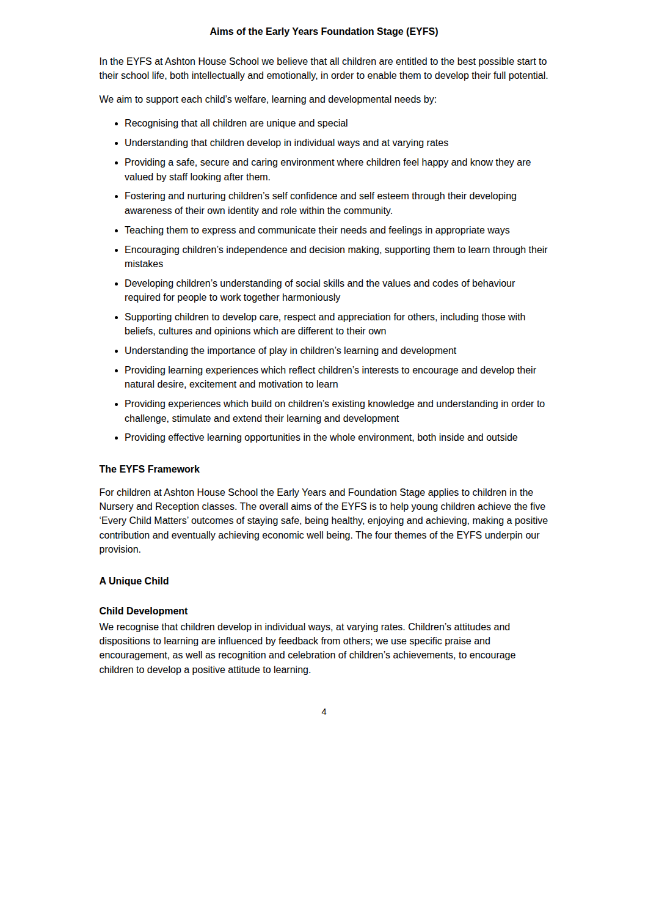Aims of the Early Years Foundation Stage (EYFS)
In the EYFS at Ashton House School we believe that all children are entitled to the best possible start to their school life, both intellectually and emotionally, in order to enable them to develop their full potential.
We aim to support each child’s welfare, learning and developmental needs by:
Recognising that all children are unique and special
Understanding that children develop in individual ways and at varying rates
Providing a safe, secure and caring environment where children feel happy and know they are valued by staff looking after them.
Fostering and nurturing children’s self confidence and self esteem through their developing awareness of their own identity and role within the community.
Teaching them to express and communicate their needs and feelings in appropriate ways
Encouraging children’s independence and decision making, supporting them to learn through their mistakes
Developing children’s understanding of social skills and the values and codes of behaviour required for people to work together harmoniously
Supporting children to develop care, respect and appreciation for others, including those with beliefs, cultures and opinions which are different to their own
Understanding the importance of play in children’s learning and development
Providing learning experiences which reflect children’s interests to encourage and develop their natural desire, excitement and motivation to learn
Providing experiences which build on children’s existing knowledge and understanding in order to challenge, stimulate and extend their learning and development
Providing effective learning opportunities in the whole environment, both inside and outside
The EYFS Framework
For children at Ashton House School the Early Years and Foundation Stage applies to children in the Nursery and Reception classes. The overall aims of the EYFS is to help young children achieve the five ‘Every Child Matters’ outcomes of staying safe, being healthy, enjoying and achieving, making a positive contribution and eventually achieving economic well being. The four themes of the EYFS underpin our provision.
A Unique Child
Child Development
We recognise that children develop in individual ways, at varying rates. Children’s attitudes and dispositions to learning are influenced by feedback from others; we use specific praise and encouragement, as well as recognition and celebration of children’s achievements, to encourage children to develop a positive attitude to learning.
4